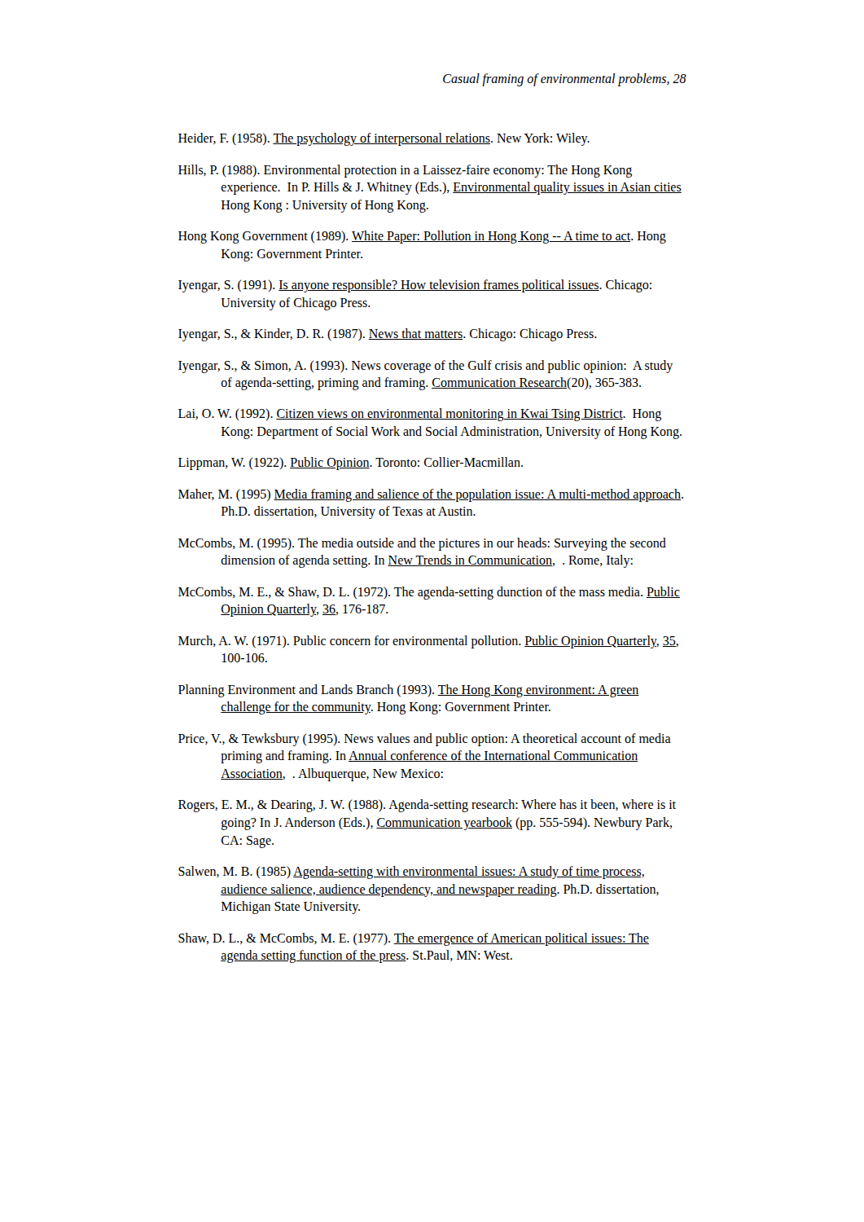Casual framing of environmental problems, 28
Heider, F. (1958). The psychology of interpersonal relations. New York: Wiley.
Hills, P. (1988). Environmental protection in a Laissez-faire economy: The Hong Kong experience. In P. Hills & J. Whitney (Eds.), Environmental quality issues in Asian cities Hong Kong : University of Hong Kong.
Hong Kong Government (1989). White Paper: Pollution in Hong Kong -- A time to act. Hong Kong: Government Printer.
Iyengar, S. (1991). Is anyone responsible? How television frames political issues. Chicago: University of Chicago Press.
Iyengar, S., & Kinder, D. R. (1987). News that matters. Chicago: Chicago Press.
Iyengar, S., & Simon, A. (1993). News coverage of the Gulf crisis and public opinion: A study of agenda-setting, priming and framing. Communication Research(20), 365-383.
Lai, O. W. (1992). Citizen views on environmental monitoring in Kwai Tsing District. Hong Kong: Department of Social Work and Social Administration, University of Hong Kong.
Lippman, W. (1922). Public Opinion. Toronto: Collier-Macmillan.
Maher, M. (1995) Media framing and salience of the population issue: A multi-method approach. Ph.D. dissertation, University of Texas at Austin.
McCombs, M. (1995). The media outside and the pictures in our heads: Surveying the second dimension of agenda setting. In New Trends in Communication, . Rome, Italy:
McCombs, M. E., & Shaw, D. L. (1972). The agenda-setting dunction of the mass media. Public Opinion Quarterly, 36, 176-187.
Murch, A. W. (1971). Public concern for environmental pollution. Public Opinion Quarterly, 35, 100-106.
Planning Environment and Lands Branch (1993). The Hong Kong environment: A green challenge for the community. Hong Kong: Government Printer.
Price, V., & Tewksbury (1995). News values and public option: A theoretical account of media priming and framing. In Annual conference of the International Communication Association, . Albuquerque, New Mexico:
Rogers, E. M., & Dearing, J. W. (1988). Agenda-setting research: Where has it been, where is it going? In J. Anderson (Eds.), Communication yearbook (pp. 555-594). Newbury Park, CA: Sage.
Salwen, M. B. (1985) Agenda-setting with environmental issues: A study of time process, audience salience, audience dependency, and newspaper reading. Ph.D. dissertation, Michigan State University.
Shaw, D. L., & McCombs, M. E. (1977). The emergence of American political issues: The agenda setting function of the press. St.Paul, MN: West.